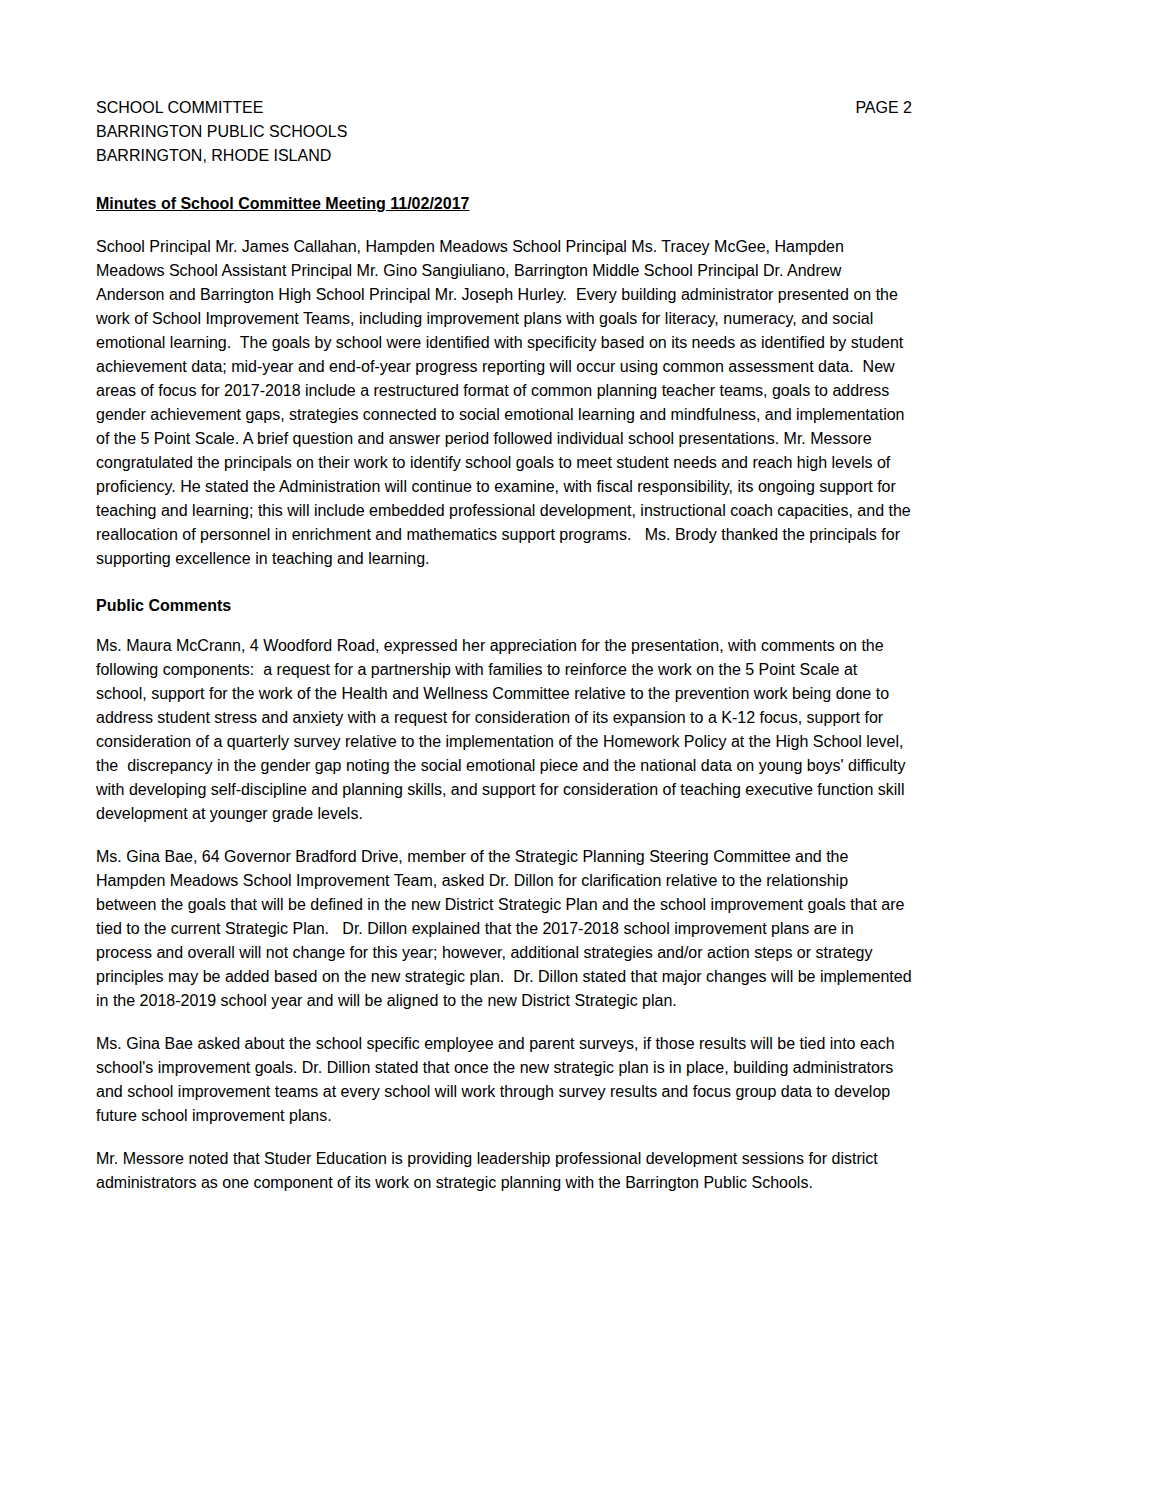SCHOOL COMMITTEE
BARRINGTON PUBLIC SCHOOLS
BARRINGTON, RHODE ISLAND
PAGE 2
Minutes of School Committee Meeting 11/02/2017
School Principal Mr. James Callahan, Hampden Meadows School Principal Ms. Tracey McGee, Hampden Meadows School Assistant Principal Mr. Gino Sangiuliano, Barrington Middle School Principal Dr. Andrew Anderson and Barrington High School Principal Mr. Joseph Hurley. Every building administrator presented on the work of School Improvement Teams, including improvement plans with goals for literacy, numeracy, and social emotional learning. The goals by school were identified with specificity based on its needs as identified by student achievement data; mid-year and end-of-year progress reporting will occur using common assessment data. New areas of focus for 2017-2018 include a restructured format of common planning teacher teams, goals to address gender achievement gaps, strategies connected to social emotional learning and mindfulness, and implementation of the 5 Point Scale. A brief question and answer period followed individual school presentations. Mr. Messore congratulated the principals on their work to identify school goals to meet student needs and reach high levels of proficiency. He stated the Administration will continue to examine, with fiscal responsibility, its ongoing support for teaching and learning; this will include embedded professional development, instructional coach capacities, and the reallocation of personnel in enrichment and mathematics support programs. Ms. Brody thanked the principals for supporting excellence in teaching and learning.
Public Comments
Ms. Maura McCrann, 4 Woodford Road, expressed her appreciation for the presentation, with comments on the following components: a request for a partnership with families to reinforce the work on the 5 Point Scale at school, support for the work of the Health and Wellness Committee relative to the prevention work being done to address student stress and anxiety with a request for consideration of its expansion to a K-12 focus, support for consideration of a quarterly survey relative to the implementation of the Homework Policy at the High School level, the discrepancy in the gender gap noting the social emotional piece and the national data on young boys' difficulty with developing self-discipline and planning skills, and support for consideration of teaching executive function skill development at younger grade levels.
Ms. Gina Bae, 64 Governor Bradford Drive, member of the Strategic Planning Steering Committee and the Hampden Meadows School Improvement Team, asked Dr. Dillon for clarification relative to the relationship between the goals that will be defined in the new District Strategic Plan and the school improvement goals that are tied to the current Strategic Plan. Dr. Dillon explained that the 2017-2018 school improvement plans are in process and overall will not change for this year; however, additional strategies and/or action steps or strategy principles may be added based on the new strategic plan. Dr. Dillon stated that major changes will be implemented in the 2018-2019 school year and will be aligned to the new District Strategic plan.
Ms. Gina Bae asked about the school specific employee and parent surveys, if those results will be tied into each school's improvement goals. Dr. Dillion stated that once the new strategic plan is in place, building administrators and school improvement teams at every school will work through survey results and focus group data to develop future school improvement plans.
Mr. Messore noted that Studer Education is providing leadership professional development sessions for district administrators as one component of its work on strategic planning with the Barrington Public Schools.